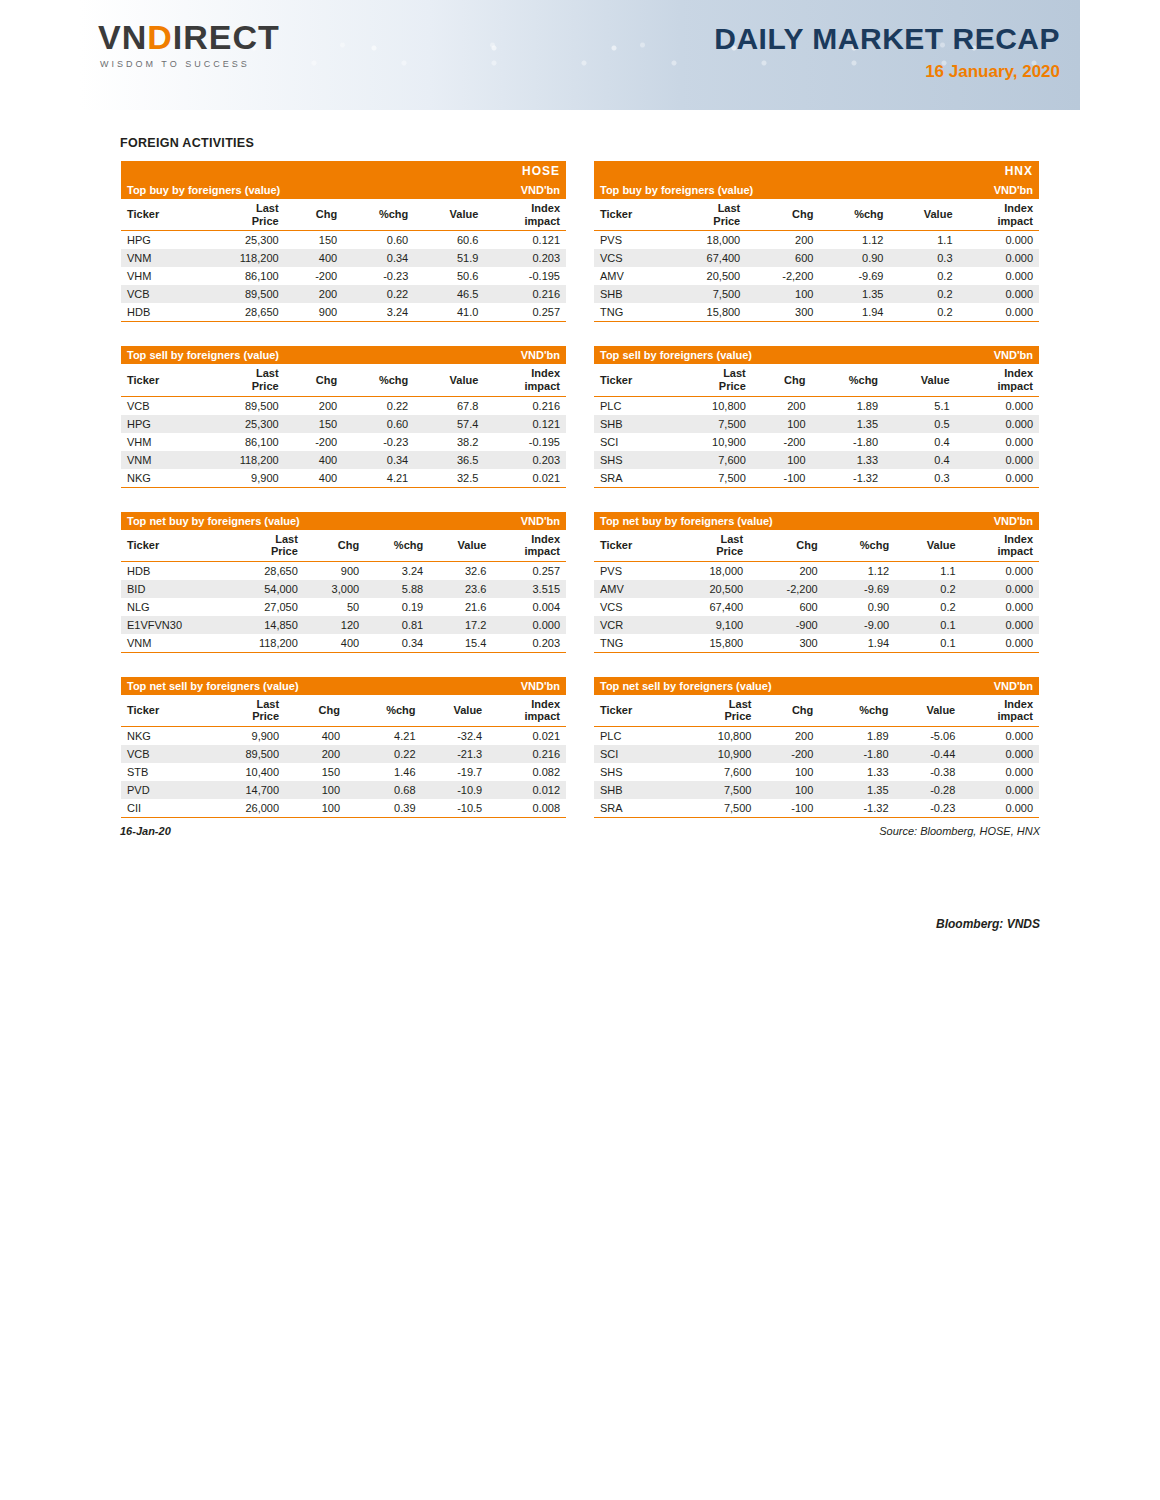VN DIRECT
WISDOM TO SUCCESS
DAILY MARKET RECAP
16 January, 2020
FOREIGN ACTIVITIES
| / HOSE / / --- / / Top buy by foreigners (value) / VND'bn / / Ticker / Last Price / Chg / %chg / Value / Index impact / / HPG / 25,300 / 150 / 0.60 / 60.6 / 0.121 / / VNM / 118,200 / 400 / 0.34 / 51.9 / 0.203 / / VHM / 86,100 / -200 / -0.23 / 50.6 / -0.195 / / VCB / 89,500 / 200 / 0.22 / 46.5 / 0.216 / / HDB / 28,650 / 900 / 3.24 / 41.0 / 0.257 / | / HNX / / --- / / Top buy by foreigners (value) / VND'bn / / Ticker / Last Price / Chg / %chg / Value / Index impact / / PVS / 18,000 / 200 / 1.12 / 1.1 / 0.000 / / VCS / 67,400 / 600 / 0.90 / 0.3 / 0.000 / / AMV / 20,500 / -2,200 / -9.69 / 0.2 / 0.000 / / SHB / 7,500 / 100 / 1.35 / 0.2 / 0.000 / / TNG / 15,800 / 300 / 1.94 / 0.2 / 0.000 / |
| / Top sell by foreigners (value) / VND'bn / / --- / --- / / Ticker / Last Price / Chg / %chg / Value / Index impact / / VCB / 89,500 / 200 / 0.22 / 67.8 / 0.216 / / HPG / 25,300 / 150 / 0.60 / 57.4 / 0.121 / / VHM / 86,100 / -200 / -0.23 / 38.2 / -0.195 / / VNM / 118,200 / 400 / 0.34 / 36.5 / 0.203 / / NKG / 9,900 / 400 / 4.21 / 32.5 / 0.021 / | / Top sell by foreigners (value) / VND'bn / / --- / --- / / Ticker / Last Price / Chg / %chg / Value / Index impact / / PLC / 10,800 / 200 / 1.89 / 5.1 / 0.000 / / SHB / 7,500 / 100 / 1.35 / 0.5 / 0.000 / / SCI / 10,900 / -200 / -1.80 / 0.4 / 0.000 / / SHS / 7,600 / 100 / 1.33 / 0.4 / 0.000 / / SRA / 7,500 / -100 / -1.32 / 0.3 / 0.000 / |
| / Top net buy by foreigners (value) / VND'bn / / --- / --- / / Ticker / Last Price / Chg / %chg / Value / Index impact / / HDB / 28,650 / 900 / 3.24 / 32.6 / 0.257 / / BID / 54,000 / 3,000 / 5.88 / 23.6 / 3.515 / / NLG / 27,050 / 50 / 0.19 / 21.6 / 0.004 / / E1VFVN30 / 14,850 / 120 / 0.81 / 17.2 / 0.000 / / VNM / 118,200 / 400 / 0.34 / 15.4 / 0.203 / | / Top net buy by foreigners (value) / VND'bn / / --- / --- / / Ticker / Last Price / Chg / %chg / Value / Index impact / / PVS / 18,000 / 200 / 1.12 / 1.1 / 0.000 / / AMV / 20,500 / -2,200 / -9.69 / 0.2 / 0.000 / / VCS / 67,400 / 600 / 0.90 / 0.2 / 0.000 / / VCR / 9,100 / -900 / -9.00 / 0.1 / 0.000 / / TNG / 15,800 / 300 / 1.94 / 0.1 / 0.000 / |
| / Top net sell by foreigners (value) / VND'bn / / --- / --- / / Ticker / Last Price / Chg / %chg / Value / Index impact / / NKG / 9,900 / 400 / 4.21 / -32.4 / 0.021 / / VCB / 89,500 / 200 / 0.22 / -21.3 / 0.216 / / STB / 10,400 / 150 / 1.46 / -19.7 / 0.082 / / PVD / 14,700 / 100 / 0.68 / -10.9 / 0.012 / / CII / 26,000 / 100 / 0.39 / -10.5 / 0.008 / | / Top net sell by foreigners (value) / VND'bn / / --- / --- / / Ticker / Last Price / Chg / %chg / Value / Index impact / / PLC / 10,800 / 200 / 1.89 / -5.06 / 0.000 / / SCI / 10,900 / -200 / -1.80 / -0.44 / 0.000 / / SHS / 7,600 / 100 / 1.33 / -0.38 / 0.000 / / SHB / 7,500 / 100 / 1.35 / -0.28 / 0.000 / / SRA / 7,500 / -100 / -1.32 / -0.23 / 0.000 / |
16-Jan-20
Source: Bloomberg, HOSE, HNX
Bloomberg: VNDS